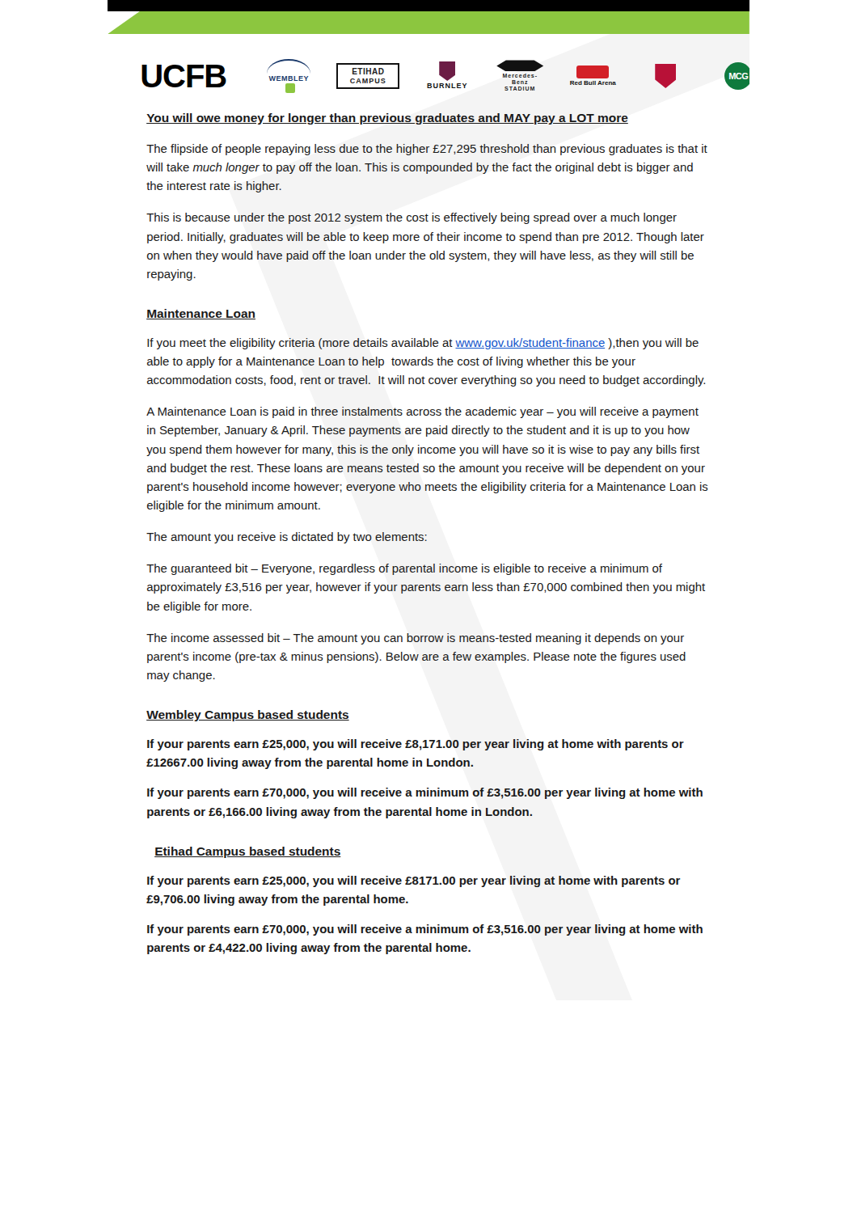UCFB
WEMBLEY
ETIHAD
CAMPUS
BURNLEY
Mercedes-Benz
STADIUM
Red Bull Arena
MCG
You will owe money for longer than previous graduates and MAY pay a LOT more
The flipside of people repaying less due to the higher £27,295 threshold than previous graduates is that it will take much longer to pay off the loan. This is compounded by the fact the original debt is bigger and the interest rate is higher.
This is because under the post 2012 system the cost is effectively being spread over a much longer period. Initially, graduates will be able to keep more of their income to spend than pre 2012. Though later on when they would have paid off the loan under the old system, they will have less, as they will still be repaying.
Maintenance Loan
If you meet the eligibility criteria (more details available at www.gov.uk/student-finance ),then you will be able to apply for a Maintenance Loan to help towards the cost of living whether this be your accommodation costs, food, rent or travel. It will not cover everything so you need to budget accordingly.
A Maintenance Loan is paid in three instalments across the academic year – you will receive a payment in September, January & April. These payments are paid directly to the student and it is up to you how you spend them however for many, this is the only income you will have so it is wise to pay any bills first and budget the rest. These loans are means tested so the amount you receive will be dependent on your parent's household income however; everyone who meets the eligibility criteria for a Maintenance Loan is eligible for the minimum amount.
The amount you receive is dictated by two elements:
The guaranteed bit – Everyone, regardless of parental income is eligible to receive a minimum of approximately £3,516 per year, however if your parents earn less than £70,000 combined then you might be eligible for more.
The income assessed bit – The amount you can borrow is means-tested meaning it depends on your parent's income (pre-tax & minus pensions). Below are a few examples. Please note the figures used may change.
Wembley Campus based students
If your parents earn £25,000, you will receive £8,171.00 per year living at home with parents or £12667.00 living away from the parental home in London.
If your parents earn £70,000, you will receive a minimum of £3,516.00 per year living at home with parents or £6,166.00 living away from the parental home in London.
Etihad Campus based students
If your parents earn £25,000, you will receive £8171.00 per year living at home with parents or £9,706.00 living away from the parental home.
If your parents earn £70,000, you will receive a minimum of £3,516.00 per year living at home with parents or £4,422.00 living away from the parental home.